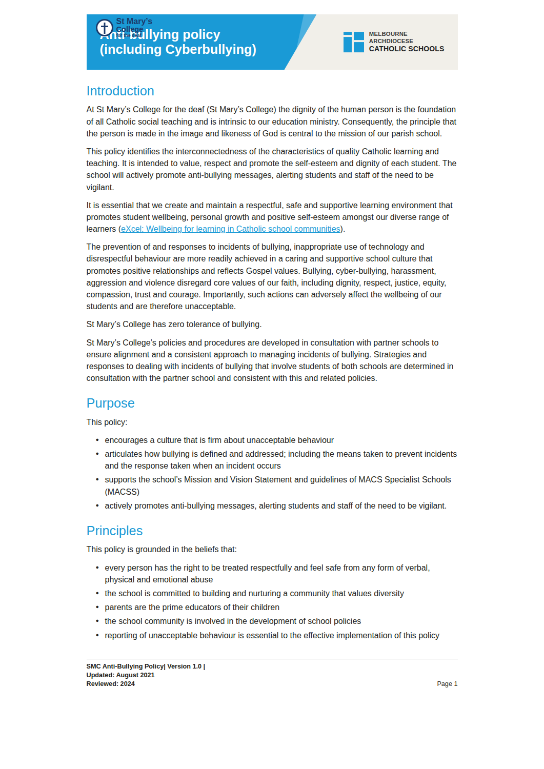St Mary’s College for the deaf
Anti-bullying policy
(including Cyberbullying)
MELBOURNE
ARCHDIOCESE CATHOLIC SCHOOLS
Introduction
At St Mary’s College for the deaf (St Mary’s College) the dignity of the human person is the foundation of all Catholic social teaching and is intrinsic to our education ministry. Consequently, the principle that the person is made in the image and likeness of God is central to the mission of our parish school.
This policy identifies the interconnectedness of the characteristics of quality Catholic learning and teaching. It is intended to value, respect and promote the self-esteem and dignity of each student. The school will actively promote anti-bullying messages, alerting students and staff of the need to be vigilant.
It is essential that we create and maintain a respectful, safe and supportive learning environment that promotes student wellbeing, personal growth and positive self-esteem amongst our diverse range of learners (eXcel: Wellbeing for learning in Catholic school communities).
The prevention of and responses to incidents of bullying, inappropriate use of technology and disrespectful behaviour are more readily achieved in a caring and supportive school culture that promotes positive relationships and reflects Gospel values. Bullying, cyber-bullying, harassment, aggression and violence disregard core values of our faith, including dignity, respect, justice, equity, compassion, trust and courage. Importantly, such actions can adversely affect the wellbeing of our students and are therefore unacceptable.
St Mary’s College has zero tolerance of bullying.
St Mary’s College’s policies and procedures are developed in consultation with partner schools to ensure alignment and a consistent approach to managing incidents of bullying. Strategies and responses to dealing with incidents of bullying that involve students of both schools are determined in consultation with the partner school and consistent with this and related policies.
Purpose
This policy:
encourages a culture that is firm about unacceptable behaviour
articulates how bullying is defined and addressed; including the means taken to prevent incidents and the response taken when an incident occurs
supports the school’s Mission and Vision Statement and guidelines of MACS Specialist Schools (MACSS)
actively promotes anti-bullying messages, alerting students and staff of the need to be vigilant.
Principles
This policy is grounded in the beliefs that:
every person has the right to be treated respectfully and feel safe from any form of verbal, physical and emotional abuse
the school is committed to building and nurturing a community that values diversity
parents are the prime educators of their children
the school community is involved in the development of school policies
reporting of unacceptable behaviour is essential to the effective implementation of this policy
SMC Anti-Bullying Policy| Version 1.0 |
Updated: August 2021
Reviewed: 2024
Page 1